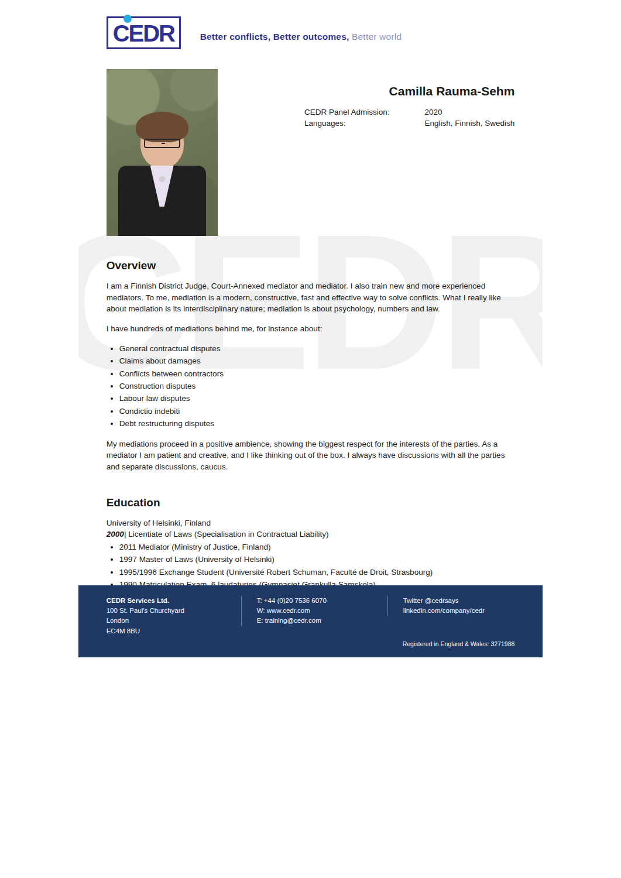CEDR
CEDR
Better conflicts, Better outcomes, Better world
Camilla Rauma-Sehm
| CEDR Panel Admission: | 2020 |
| Languages: | English, Finnish, Swedish |
Overview
I am a Finnish District Judge, Court-Annexed mediator and mediator. I also train new and more experienced mediators. To me, mediation is a modern, constructive, fast and effective way to solve conflicts. What I really like about mediation is its interdisciplinary nature; mediation is about psychology, numbers and law.
I have hundreds of mediations behind me, for instance about:
General contractual disputes
Claims about damages
Conflicts between contractors
Construction disputes
Labour law disputes
Condictio indebiti
Debt restructuring disputes
My mediations proceed in a positive ambience, showing the biggest respect for the interests of the parties. As a mediator I am patient and creative, and I like thinking out of the box. I always have discussions with all the parties and separate discussions, caucus.
Education
University of Helsinki, Finland
2000| Licentiate of Laws (Specialisation in Contractual Liability)
2011 Mediator (Ministry of Justice, Finland)
1997 Master of Laws (University of Helsinki)
1995/1996 Exchange Student (Université Robert Schuman, Faculté de Droit, Strasbourg)
1990 Matriculation Exam, 6 laudaturies (Gymnasiet Grankulla Samskola)
CEDR Services Ltd.
100 St. Paul's Churchyard
London
EC4M 8BU
T: +44 (0)20 7536 6070
W: www.cedr.com
E: training@cedr.com
Twitter @cedrsays
linkedin.com/company/cedr
Registered in England & Wales: 3271988